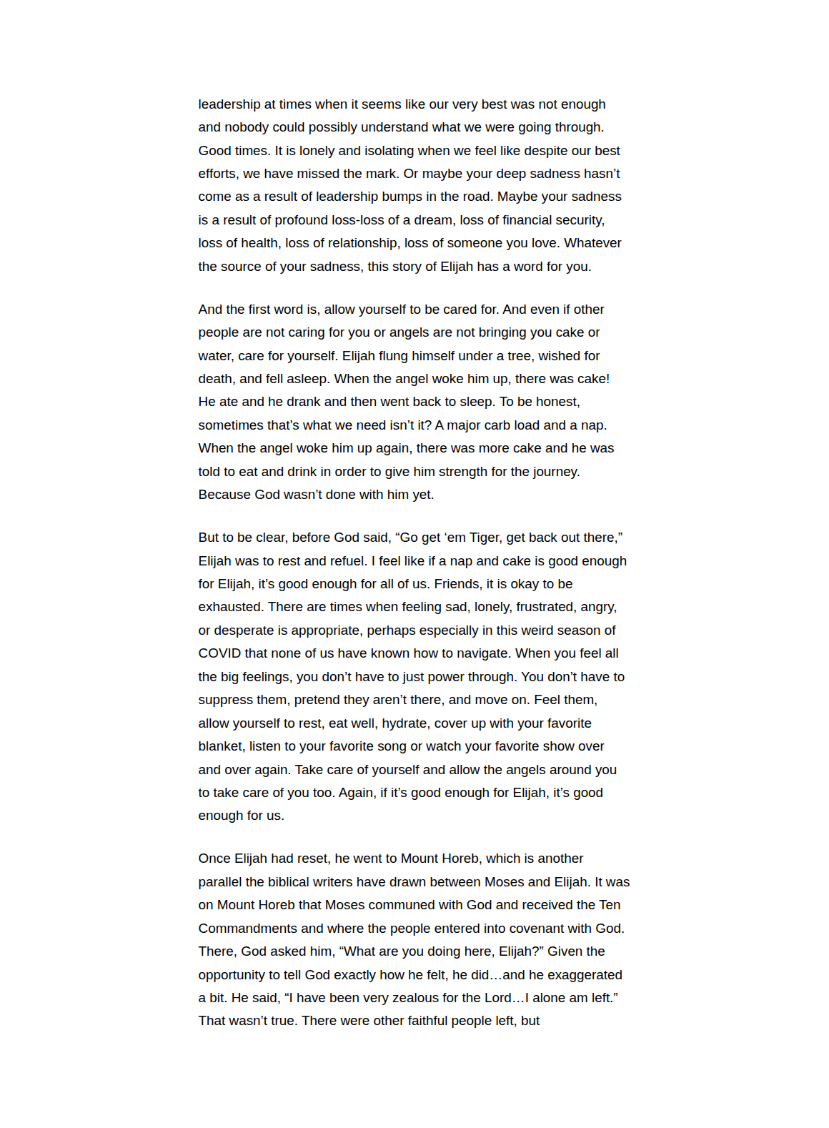leadership at times when it seems like our very best was not enough and nobody could possibly understand what we were going through. Good times. It is lonely and isolating when we feel like despite our best efforts, we have missed the mark. Or maybe your deep sadness hasn’t come as a result of leadership bumps in the road. Maybe your sadness is a result of profound loss-loss of a dream, loss of financial security, loss of health, loss of relationship, loss of someone you love. Whatever the source of your sadness, this story of Elijah has a word for you.
And the first word is, allow yourself to be cared for. And even if other people are not caring for you or angels are not bringing you cake or water, care for yourself. Elijah flung himself under a tree, wished for death, and fell asleep. When the angel woke him up, there was cake! He ate and he drank and then went back to sleep. To be honest, sometimes that’s what we need isn’t it? A major carb load and a nap. When the angel woke him up again, there was more cake and he was told to eat and drink in order to give him strength for the journey. Because God wasn’t done with him yet.
But to be clear, before God said, “Go get ‘em Tiger, get back out there,” Elijah was to rest and refuel. I feel like if a nap and cake is good enough for Elijah, it’s good enough for all of us. Friends, it is okay to be exhausted. There are times when feeling sad, lonely, frustrated, angry, or desperate is appropriate, perhaps especially in this weird season of COVID that none of us have known how to navigate. When you feel all the big feelings, you don’t have to just power through. You don’t have to suppress them, pretend they aren’t there, and move on. Feel them, allow yourself to rest, eat well, hydrate, cover up with your favorite blanket, listen to your favorite song or watch your favorite show over and over again. Take care of yourself and allow the angels around you to take care of you too. Again, if it’s good enough for Elijah, it’s good enough for us.
Once Elijah had reset, he went to Mount Horeb, which is another parallel the biblical writers have drawn between Moses and Elijah. It was on Mount Horeb that Moses communed with God and received the Ten Commandments and where the people entered into covenant with God. There, God asked him, “What are you doing here, Elijah?” Given the opportunity to tell God exactly how he felt, he did…and he exaggerated a bit. He said, “I have been very zealous for the Lord…I alone am left.” That wasn’t true. There were other faithful people left, but